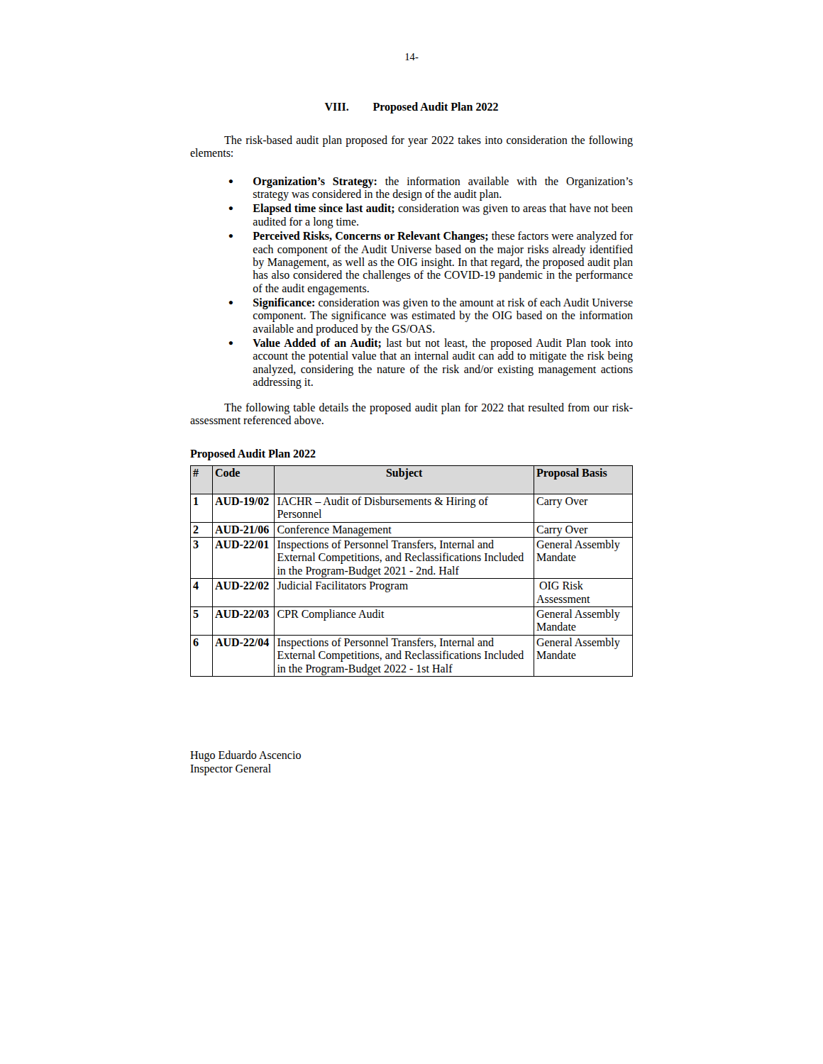14-
VIII. Proposed Audit Plan 2022
The risk-based audit plan proposed for year 2022 takes into consideration the following elements:
Organization’s Strategy: the information available with the Organization’s strategy was considered in the design of the audit plan.
Elapsed time since last audit; consideration was given to areas that have not been audited for a long time.
Perceived Risks, Concerns or Relevant Changes; these factors were analyzed for each component of the Audit Universe based on the major risks already identified by Management, as well as the OIG insight. In that regard, the proposed audit plan has also considered the challenges of the COVID-19 pandemic in the performance of the audit engagements.
Significance: consideration was given to the amount at risk of each Audit Universe component. The significance was estimated by the OIG based on the information available and produced by the GS/OAS.
Value Added of an Audit; last but not least, the proposed Audit Plan took into account the potential value that an internal audit can add to mitigate the risk being analyzed, considering the nature of the risk and/or existing management actions addressing it.
The following table details the proposed audit plan for 2022 that resulted from our risk-assessment referenced above.
Proposed Audit Plan 2022
| # | Code | Subject | Proposal Basis |
| --- | --- | --- | --- |
| 1 | AUD-19/02 | IACHR – Audit of Disbursements & Hiring of Personnel | Carry Over |
| 2 | AUD-21/06 | Conference Management | Carry Over |
| 3 | AUD-22/01 | Inspections of Personnel Transfers, Internal and External Competitions, and Reclassifications Included in the Program-Budget 2021 - 2nd. Half | General Assembly Mandate |
| 4 | AUD-22/02 | Judicial Facilitators Program | OIG Risk Assessment |
| 5 | AUD-22/03 | CPR Compliance Audit | General Assembly Mandate |
| 6 | AUD-22/04 | Inspections of Personnel Transfers, Internal and External Competitions, and Reclassifications Included in the Program-Budget 2022 - 1st Half | General Assembly Mandate |
Hugo Eduardo Ascencio
Inspector General